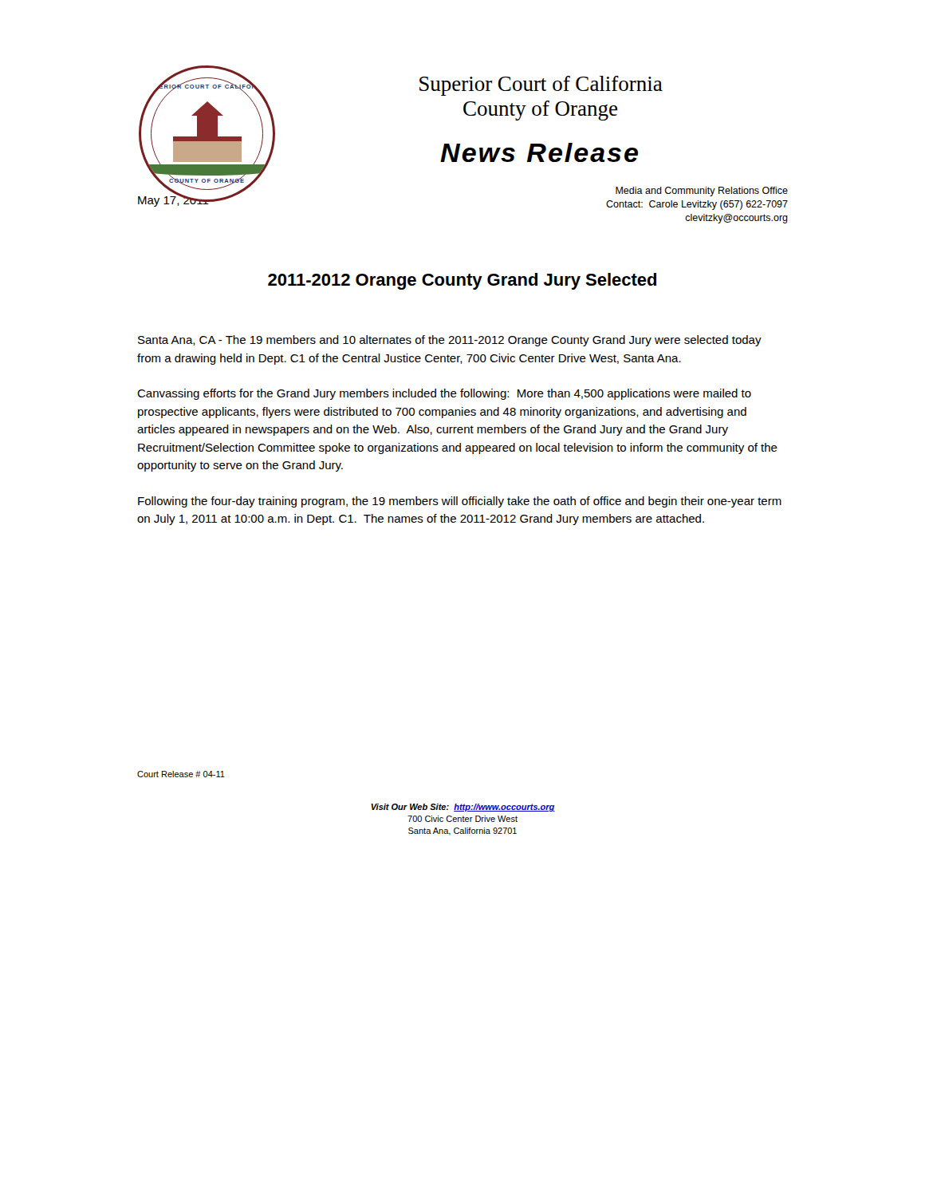SUPERIOR COURT OF CALIFORNIA
COUNTY OF ORANGE
Superior Court of California
County of Orange
News Release
Media and Community Relations Office
Contact: Carole Levitzky (657) 622-7097
clevitzky@occourts.org
May 17, 2011
2011-2012 Orange County Grand Jury Selected
Santa Ana, CA - The 19 members and 10 alternates of the 2011-2012 Orange County Grand Jury were selected today from a drawing held in Dept. C1 of the Central Justice Center, 700 Civic Center Drive West, Santa Ana.
Canvassing efforts for the Grand Jury members included the following: More than 4,500 applications were mailed to prospective applicants, flyers were distributed to 700 companies and 48 minority organizations, and advertising and articles appeared in newspapers and on the Web. Also, current members of the Grand Jury and the Grand Jury Recruitment/Selection Committee spoke to organizations and appeared on local television to inform the community of the opportunity to serve on the Grand Jury.
Following the four-day training program, the 19 members will officially take the oath of office and begin their one-year term on July 1, 2011 at 10:00 a.m. in Dept. C1. The names of the 2011-2012 Grand Jury members are attached.
Court Release # 04-11
Visit Our Web Site: http://www.occourts.org
700 Civic Center Drive West
Santa Ana, California 92701